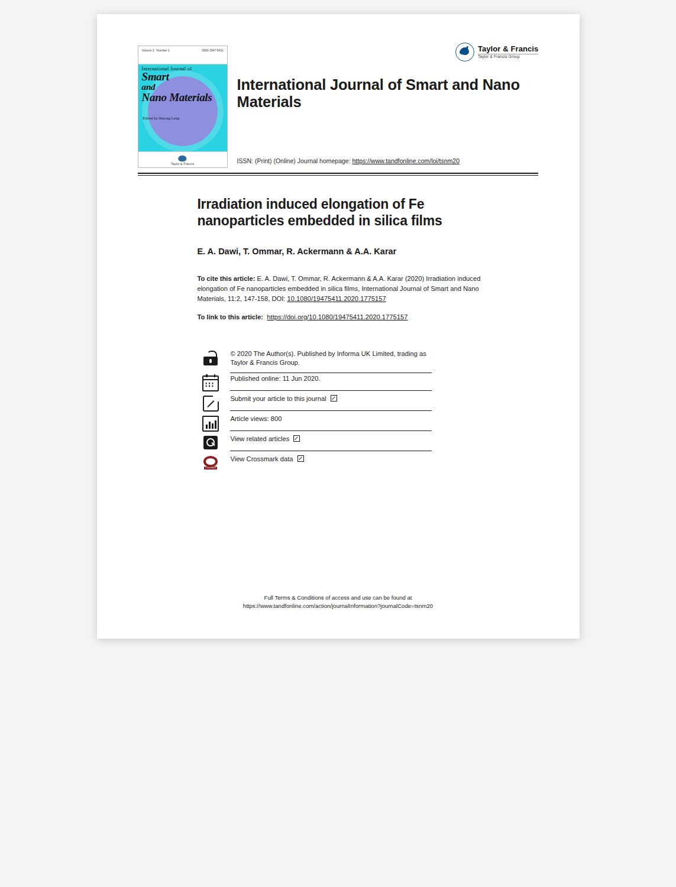Taylor & Francis
Taylor & Francis Group
Volume 3 Number 1
ISSN 1947-5411
International Journal of
Smart
and
Nano Materials
Edited by Jinsong Leng
Taylor & Francis
International Journal of Smart and Nano Materials
ISSN: (Print) (Online) Journal homepage: https://www.tandfonline.com/loi/tsnm20
Irradiation induced elongation of Fe nanoparticles embedded in silica films
E. A. Dawi, T. Ommar, R. Ackermann & A.A. Karar
To cite this article: E. A. Dawi, T. Ommar, R. Ackermann & A.A. Karar (2020) Irradiation induced elongation of Fe nanoparticles embedded in silica films, International Journal of Smart and Nano Materials, 11:2, 147-158, DOI: 10.1080/19475411.2020.1775157
To link to this article: https://doi.org/10.1080/19475411.2020.1775157
© 2020 The Author(s). Published by Informa UK Limited, trading as Taylor & Francis Group.
Published online: 11 Jun 2020.
Submit your article to this journal
Article views: 800
View related articles
CrossMark
View Crossmark data
Full Terms & Conditions of access and use can be found at
https://www.tandfonline.com/action/journalInformation?journalCode=tsnm20